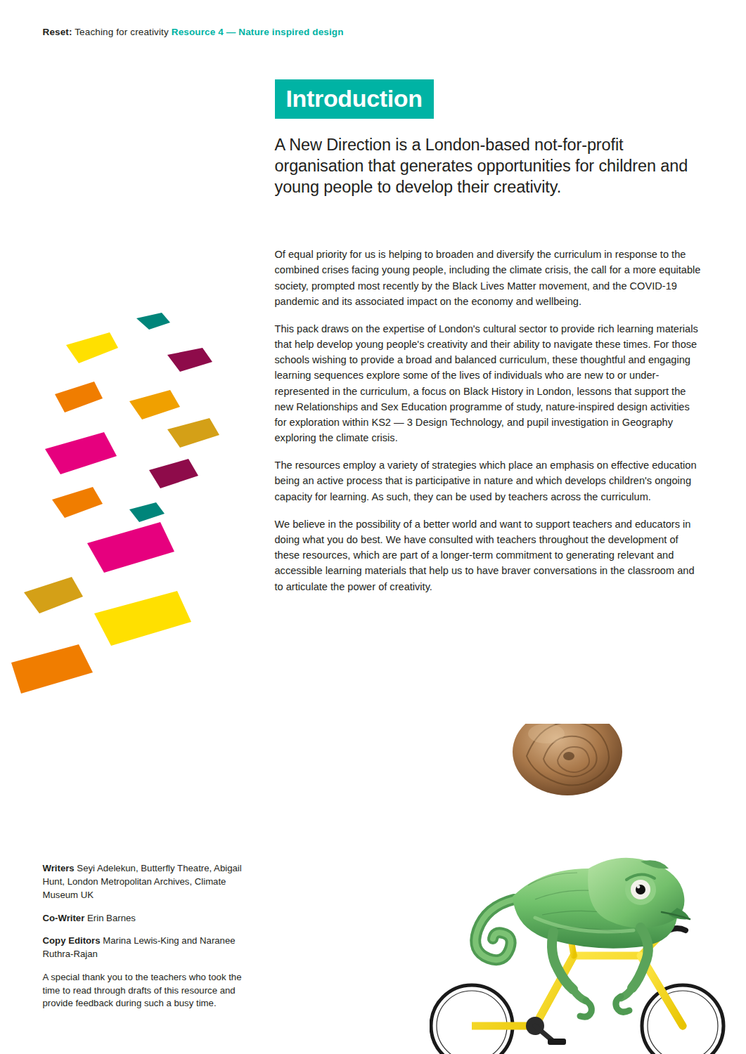Reset: Teaching for creativity Resource 4 — Nature inspired design
Introduction
A New Direction is a London-based not-for-profit organisation that generates opportunities for children and young people to develop their creativity.
Of equal priority for us is helping to broaden and diversify the curriculum in response to the combined crises facing young people, including the climate crisis, the call for a more equitable society, prompted most recently by the Black Lives Matter movement, and the COVID-19 pandemic and its associated impact on the economy and wellbeing.
This pack draws on the expertise of London's cultural sector to provide rich learning materials that help develop young people's creativity and their ability to navigate these times. For those schools wishing to provide a broad and balanced curriculum, these thoughtful and engaging learning sequences explore some of the lives of individuals who are new to or under-represented in the curriculum, a focus on Black History in London, lessons that support the new Relationships and Sex Education programme of study, nature-inspired design activities for exploration within KS2 — 3 Design Technology, and pupil investigation in Geography exploring the climate crisis.
The resources employ a variety of strategies which place an emphasis on effective education being an active process that is participative in nature and which develops children's ongoing capacity for learning. As such, they can be used by teachers across the curriculum.
We believe in the possibility of a better world and want to support teachers and educators in doing what you do best. We have consulted with teachers throughout the development of these resources, which are part of a longer-term commitment to generating relevant and accessible learning materials that help us to have braver conversations in the classroom and to articulate the power of creativity.
Writers Seyi Adelekun, Butterfly Theatre, Abigail Hunt, London Metropolitan Archives, Climate Museum UK
Co-Writer Erin Barnes
Copy Editors Marina Lewis-King and Naranee Ruthra-Rajan
A special thank you to the teachers who took the time to read through drafts of this resource and provide feedback during such a busy time.